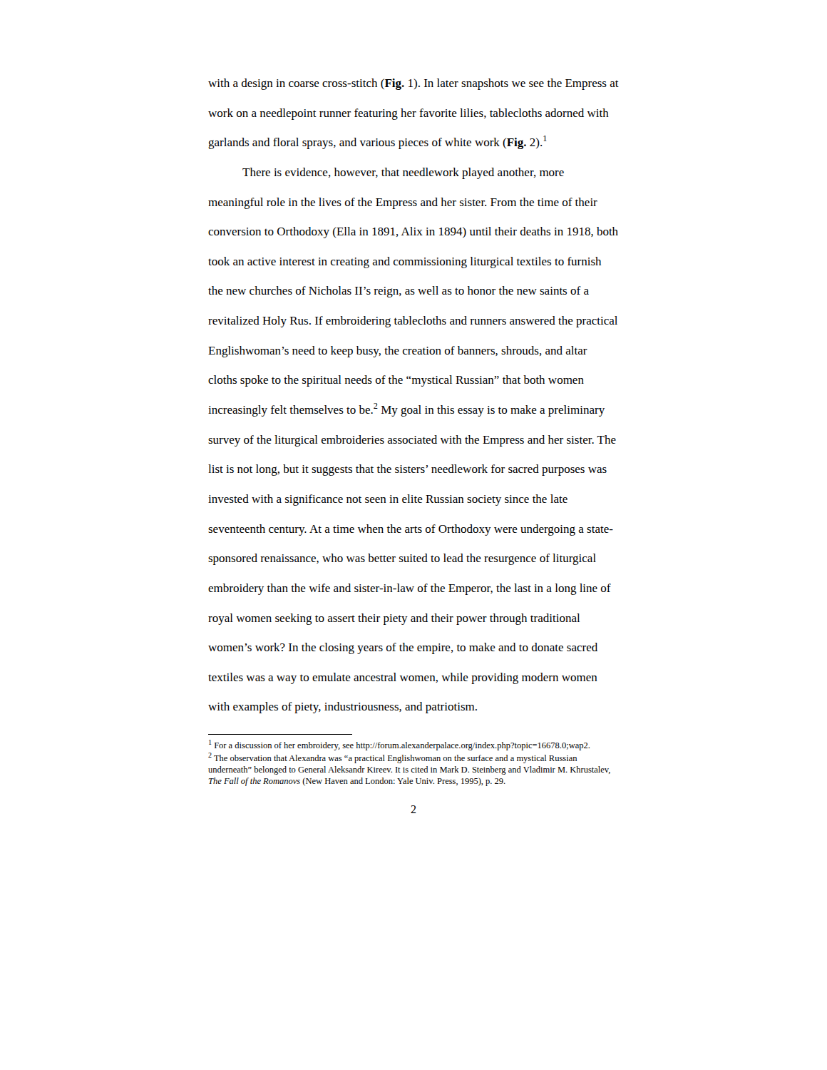with a design in coarse cross-stitch (Fig. 1). In later snapshots we see the Empress at work on a needlepoint runner featuring her favorite lilies, tablecloths adorned with garlands and floral sprays, and various pieces of white work (Fig. 2).1
There is evidence, however, that needlework played another, more meaningful role in the lives of the Empress and her sister. From the time of their conversion to Orthodoxy (Ella in 1891, Alix in 1894) until their deaths in 1918, both took an active interest in creating and commissioning liturgical textiles to furnish the new churches of Nicholas II’s reign, as well as to honor the new saints of a revitalized Holy Rus. If embroidering tablecloths and runners answered the practical Englishwoman’s need to keep busy, the creation of banners, shrouds, and altar cloths spoke to the spiritual needs of the “mystical Russian” that both women increasingly felt themselves to be.2 My goal in this essay is to make a preliminary survey of the liturgical embroideries associated with the Empress and her sister. The list is not long, but it suggests that the sisters’ needlework for sacred purposes was invested with a significance not seen in elite Russian society since the late seventeenth century. At a time when the arts of Orthodoxy were undergoing a state-sponsored renaissance, who was better suited to lead the resurgence of liturgical embroidery than the wife and sister-in-law of the Emperor, the last in a long line of royal women seeking to assert their piety and their power through traditional women’s work? In the closing years of the empire, to make and to donate sacred textiles was a way to emulate ancestral women, while providing modern women with examples of piety, industriousness, and patriotism.
1 For a discussion of her embroidery, see http://forum.alexanderpalace.org/index.php?topic=16678.0;wap2.
2 The observation that Alexandra was “a practical Englishwoman on the surface and a mystical Russian underneath” belonged to General Aleksandr Kireev. It is cited in Mark D. Steinberg and Vladimir M. Khrustalev, The Fall of the Romanovs (New Haven and London: Yale Univ. Press, 1995), p. 29.
2